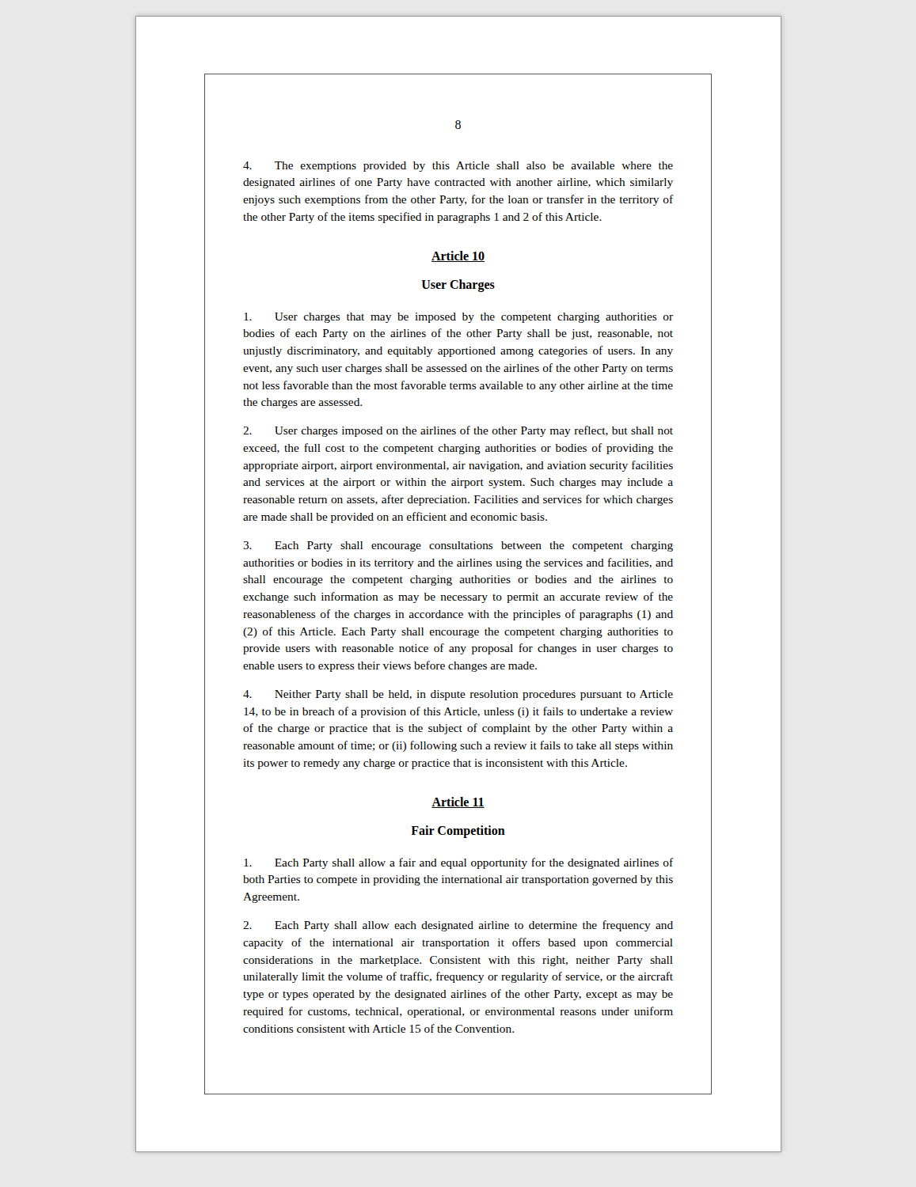8
4. The exemptions provided by this Article shall also be available where the designated airlines of one Party have contracted with another airline, which similarly enjoys such exemptions from the other Party, for the loan or transfer in the territory of the other Party of the items specified in paragraphs 1 and 2 of this Article.
Article 10
User Charges
1. User charges that may be imposed by the competent charging authorities or bodies of each Party on the airlines of the other Party shall be just, reasonable, not unjustly discriminatory, and equitably apportioned among categories of users. In any event, any such user charges shall be assessed on the airlines of the other Party on terms not less favorable than the most favorable terms available to any other airline at the time the charges are assessed.
2. User charges imposed on the airlines of the other Party may reflect, but shall not exceed, the full cost to the competent charging authorities or bodies of providing the appropriate airport, airport environmental, air navigation, and aviation security facilities and services at the airport or within the airport system. Such charges may include a reasonable return on assets, after depreciation. Facilities and services for which charges are made shall be provided on an efficient and economic basis.
3. Each Party shall encourage consultations between the competent charging authorities or bodies in its territory and the airlines using the services and facilities, and shall encourage the competent charging authorities or bodies and the airlines to exchange such information as may be necessary to permit an accurate review of the reasonableness of the charges in accordance with the principles of paragraphs (1) and (2) of this Article. Each Party shall encourage the competent charging authorities to provide users with reasonable notice of any proposal for changes in user charges to enable users to express their views before changes are made.
4. Neither Party shall be held, in dispute resolution procedures pursuant to Article 14, to be in breach of a provision of this Article, unless (i) it fails to undertake a review of the charge or practice that is the subject of complaint by the other Party within a reasonable amount of time; or (ii) following such a review it fails to take all steps within its power to remedy any charge or practice that is inconsistent with this Article.
Article 11
Fair Competition
1. Each Party shall allow a fair and equal opportunity for the designated airlines of both Parties to compete in providing the international air transportation governed by this Agreement.
2. Each Party shall allow each designated airline to determine the frequency and capacity of the international air transportation it offers based upon commercial considerations in the marketplace. Consistent with this right, neither Party shall unilaterally limit the volume of traffic, frequency or regularity of service, or the aircraft type or types operated by the designated airlines of the other Party, except as may be required for customs, technical, operational, or environmental reasons under uniform conditions consistent with Article 15 of the Convention.